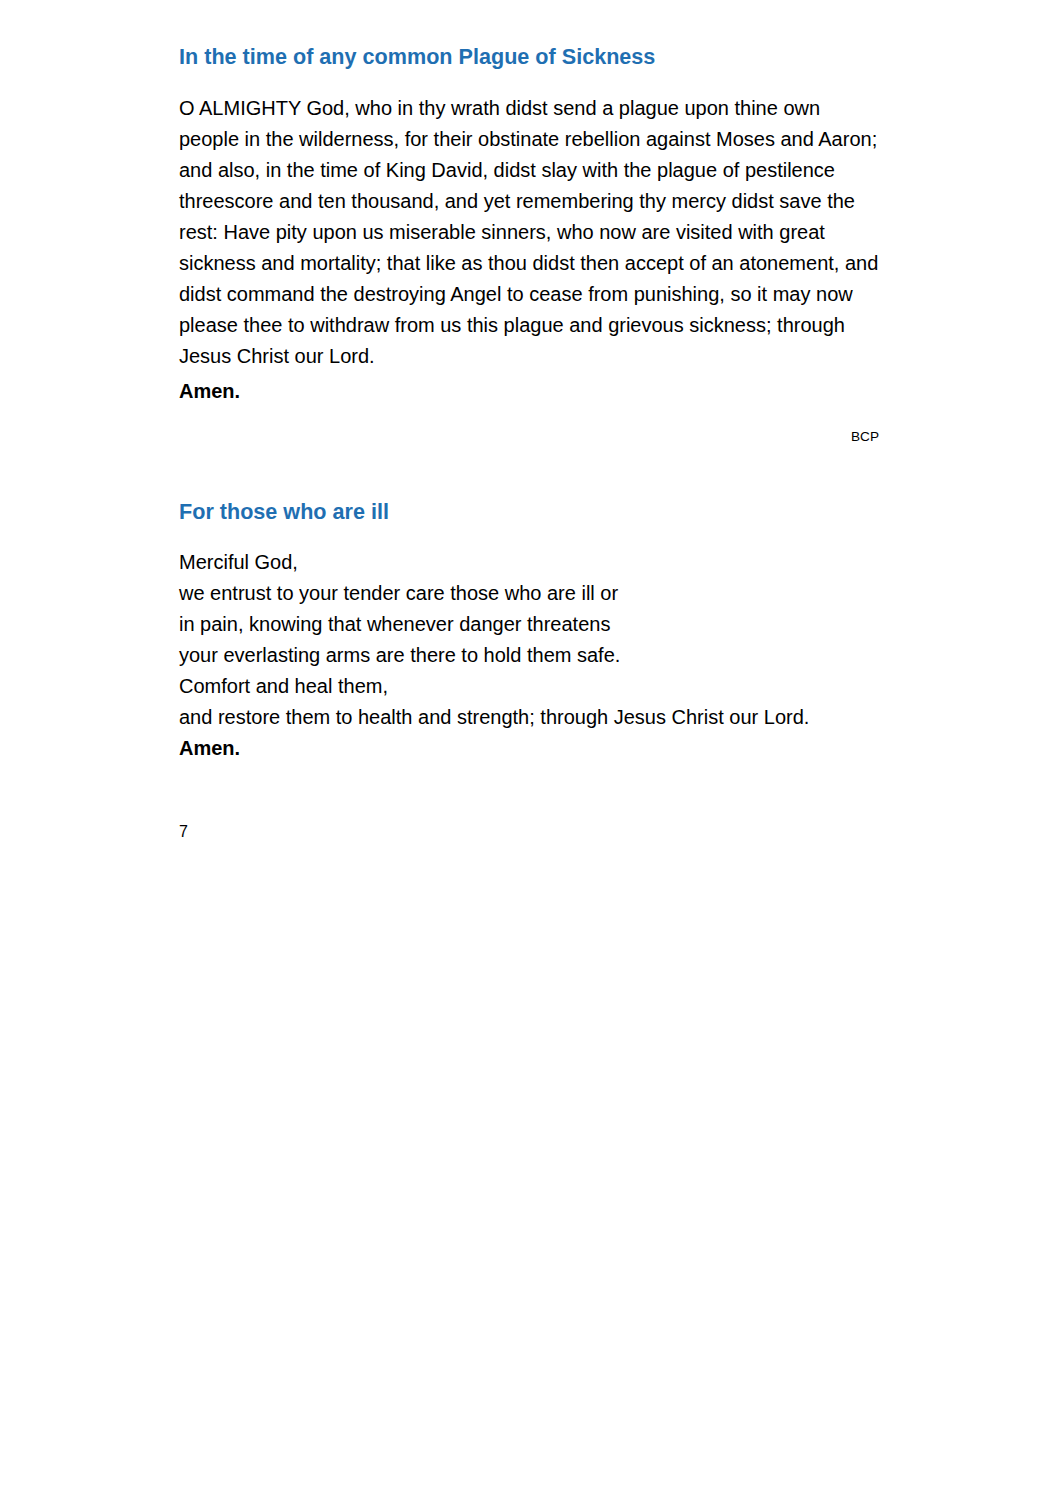In the time of any common Plague of Sickness
O ALMIGHTY God, who in thy wrath didst send a plague upon thine own people in the wilderness, for their obstinate rebellion against Moses and Aaron; and also, in the time of King David, didst slay with the plague of pestilence threescore and ten thousand, and yet remembering thy mercy didst save the rest: Have pity upon us miserable sinners, who now are visited with great sickness and mortality; that like as thou didst then accept of an atonement, and didst command the destroying Angel to cease from punishing, so it may now please thee to withdraw from us this plague and grievous sickness; through Jesus Christ our Lord.
Amen.
BCP
For those who are ill
Merciful God,
we entrust to your tender care those who are ill or
in pain, knowing that whenever danger threatens
your everlasting arms are there to hold them safe.
Comfort and heal them,
and restore them to health and strength; through Jesus Christ our Lord.
Amen.
7